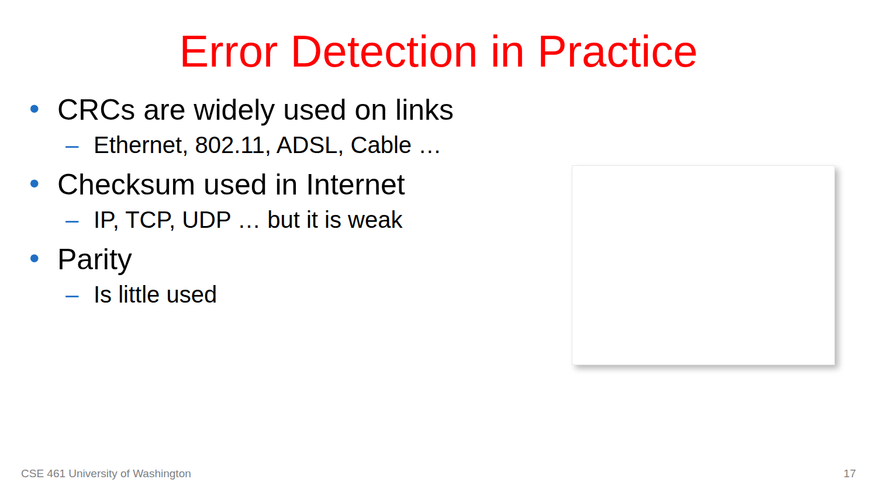Error Detection in Practice
CRCs are widely used on links
Ethernet, 802.11, ADSL, Cable …
Checksum used in Internet
IP, TCP, UDP … but it is weak
Parity
Is little used
CSE 461 University of Washington 17